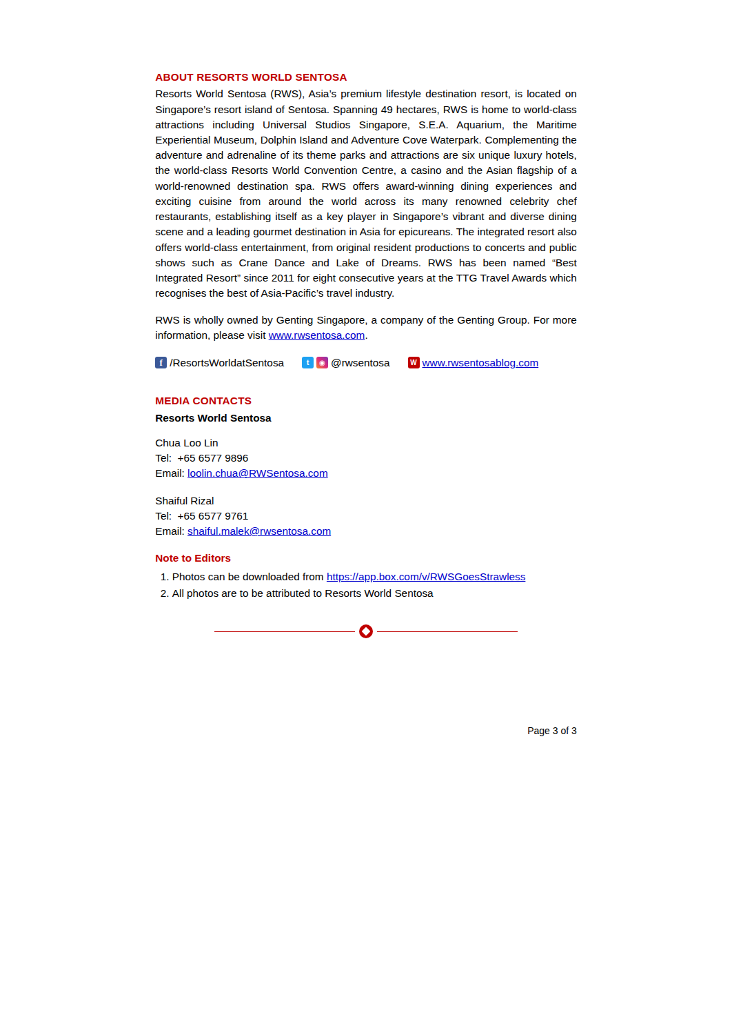ABOUT RESORTS WORLD SENTOSA
Resorts World Sentosa (RWS), Asia’s premium lifestyle destination resort, is located on Singapore’s resort island of Sentosa. Spanning 49 hectares, RWS is home to world-class attractions including Universal Studios Singapore, S.E.A. Aquarium, the Maritime Experiential Museum, Dolphin Island and Adventure Cove Waterpark. Complementing the adventure and adrenaline of its theme parks and attractions are six unique luxury hotels, the world-class Resorts World Convention Centre, a casino and the Asian flagship of a world-renowned destination spa. RWS offers award-winning dining experiences and exciting cuisine from around the world across its many renowned celebrity chef restaurants, establishing itself as a key player in Singapore’s vibrant and diverse dining scene and a leading gourmet destination in Asia for epicureans. The integrated resort also offers world-class entertainment, from original resident productions to concerts and public shows such as Crane Dance and Lake of Dreams. RWS has been named “Best Integrated Resort” since 2011 for eight consecutive years at the TTG Travel Awards which recognises the best of Asia-Pacific’s travel industry.
RWS is wholly owned by Genting Singapore, a company of the Genting Group. For more information, please visit www.rwsentosa.com.
f/ResortsWorldatSentosa t◉@rwsentosa Wwww.rwsentosablog.com
MEDIA CONTACTS
Resorts World Sentosa
Chua Loo Lin
Tel: +65 6577 9896
Email: loolin.chua@RWSentosa.com
Shaiful Rizal
Tel: +65 6577 9761
Email: shaiful.malek@rwsentosa.com
Note to Editors
Photos can be downloaded from https://app.box.com/v/RWSGoesStrawless
All photos are to be attributed to Resorts World Sentosa
Page 3 of 3